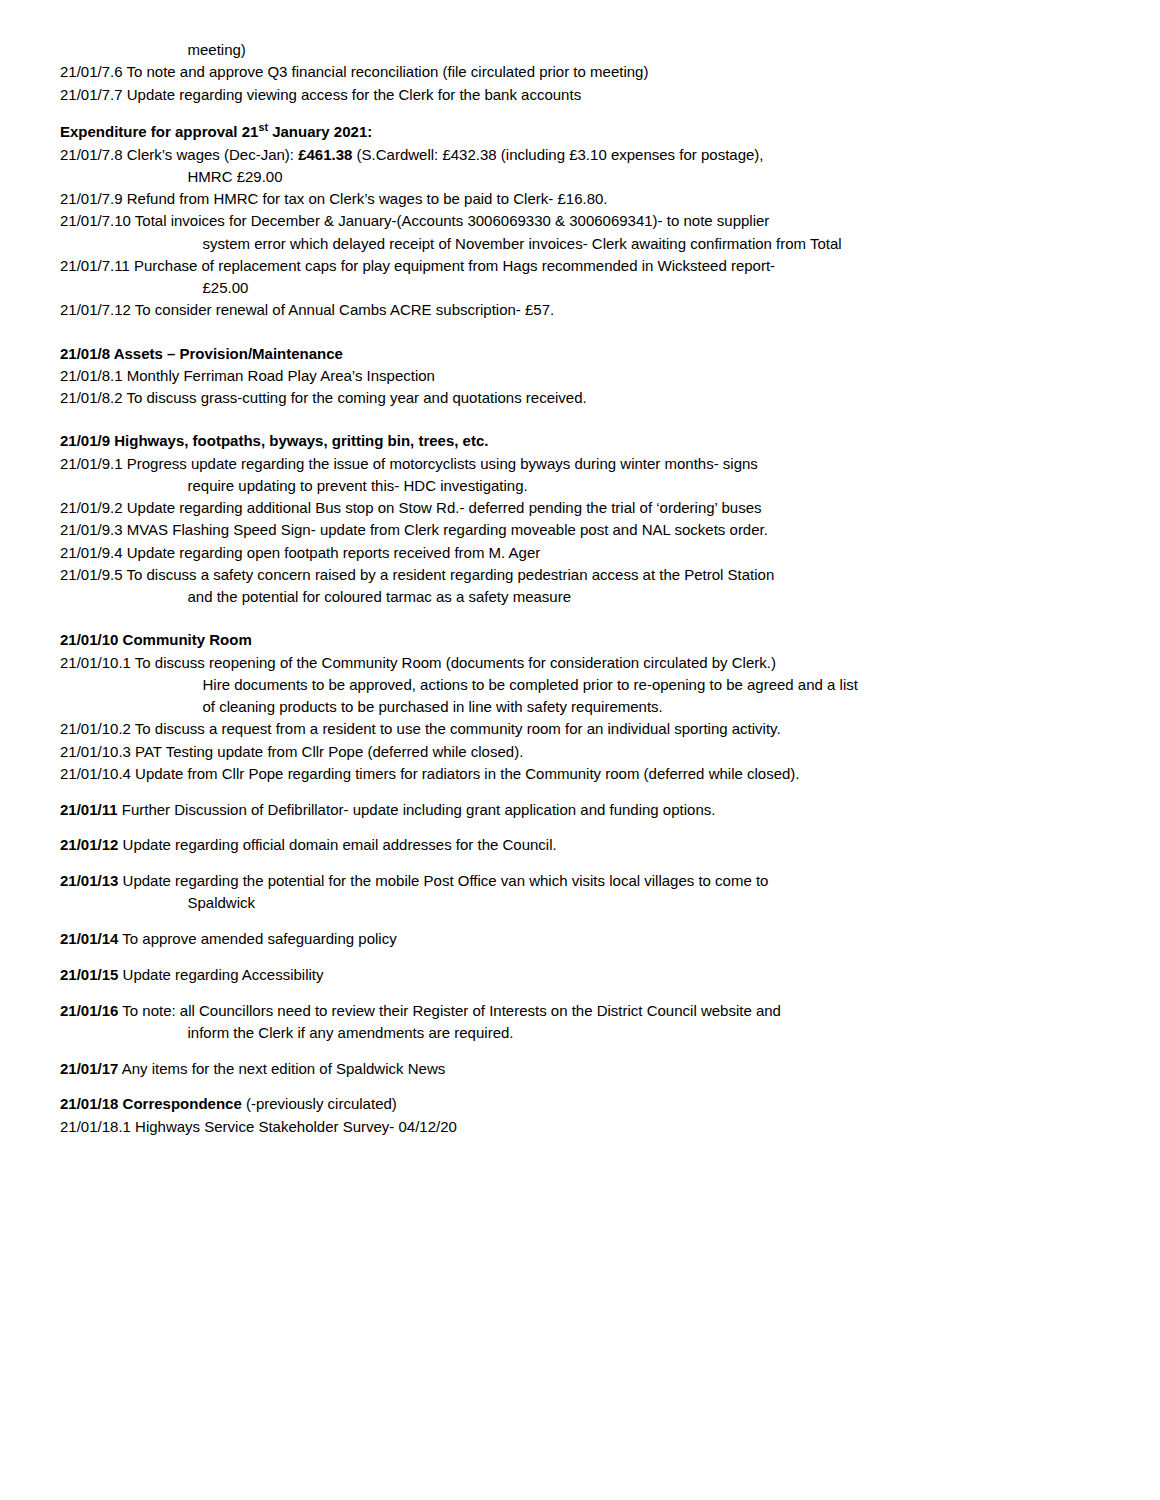meeting)
21/01/7.6 To note and approve Q3 financial reconciliation (file circulated prior to meeting)
21/01/7.7 Update regarding viewing access for the Clerk for the bank accounts
Expenditure for approval 21st January 2021:
21/01/7.8 Clerk’s wages (Dec-Jan): £461.38 (S.Cardwell: £432.38 (including £3.10 expenses for postage),
HMRC £29.00
21/01/7.9 Refund from HMRC for tax on Clerk’s wages to be paid to Clerk- £16.80.
21/01/7.10 Total invoices for December & January-(Accounts 3006069330 & 3006069341)- to note supplier
system error which delayed receipt of November invoices- Clerk awaiting confirmation from Total
21/01/7.11 Purchase of replacement caps for play equipment from Hags recommended in Wicksteed report-
£25.00
21/01/7.12 To consider renewal of Annual Cambs ACRE subscription- £57.
21/01/8 Assets – Provision/Maintenance
21/01/8.1 Monthly Ferriman Road Play Area’s Inspection
21/01/8.2 To discuss grass-cutting for the coming year and quotations received.
21/01/9 Highways, footpaths, byways, gritting bin, trees, etc.
21/01/9.1 Progress update regarding the issue of motorcyclists using byways during winter months- signs
require updating to prevent this- HDC investigating.
21/01/9.2 Update regarding additional Bus stop on Stow Rd.- deferred pending the trial of ‘ordering’ buses
21/01/9.3 MVAS Flashing Speed Sign- update from Clerk regarding moveable post and NAL sockets order.
21/01/9.4 Update regarding open footpath reports received from M. Ager
21/01/9.5 To discuss a safety concern raised by a resident regarding pedestrian access at the Petrol Station
and the potential for coloured tarmac as a safety measure
21/01/10 Community Room
21/01/10.1 To discuss reopening of the Community Room (documents for consideration circulated by Clerk.)
Hire documents to be approved, actions to be completed prior to re-opening to be agreed and a list
of cleaning products to be purchased in line with safety requirements.
21/01/10.2 To discuss a request from a resident to use the community room for an individual sporting activity.
21/01/10.3 PAT Testing update from Cllr Pope (deferred while closed).
21/01/10.4 Update from Cllr Pope regarding timers for radiators in the Community room (deferred while closed).
21/01/11 Further Discussion of Defibrillator- update including grant application and funding options.
21/01/12 Update regarding official domain email addresses for the Council.
21/01/13 Update regarding the potential for the mobile Post Office van which visits local villages to come to
Spaldwick
21/01/14 To approve amended safeguarding policy
21/01/15 Update regarding Accessibility
21/01/16 To note: all Councillors need to review their Register of Interests on the District Council website and
inform the Clerk if any amendments are required.
21/01/17 Any items for the next edition of Spaldwick News
21/01/18 Correspondence (-previously circulated)
21/01/18.1 Highways Service Stakeholder Survey- 04/12/20